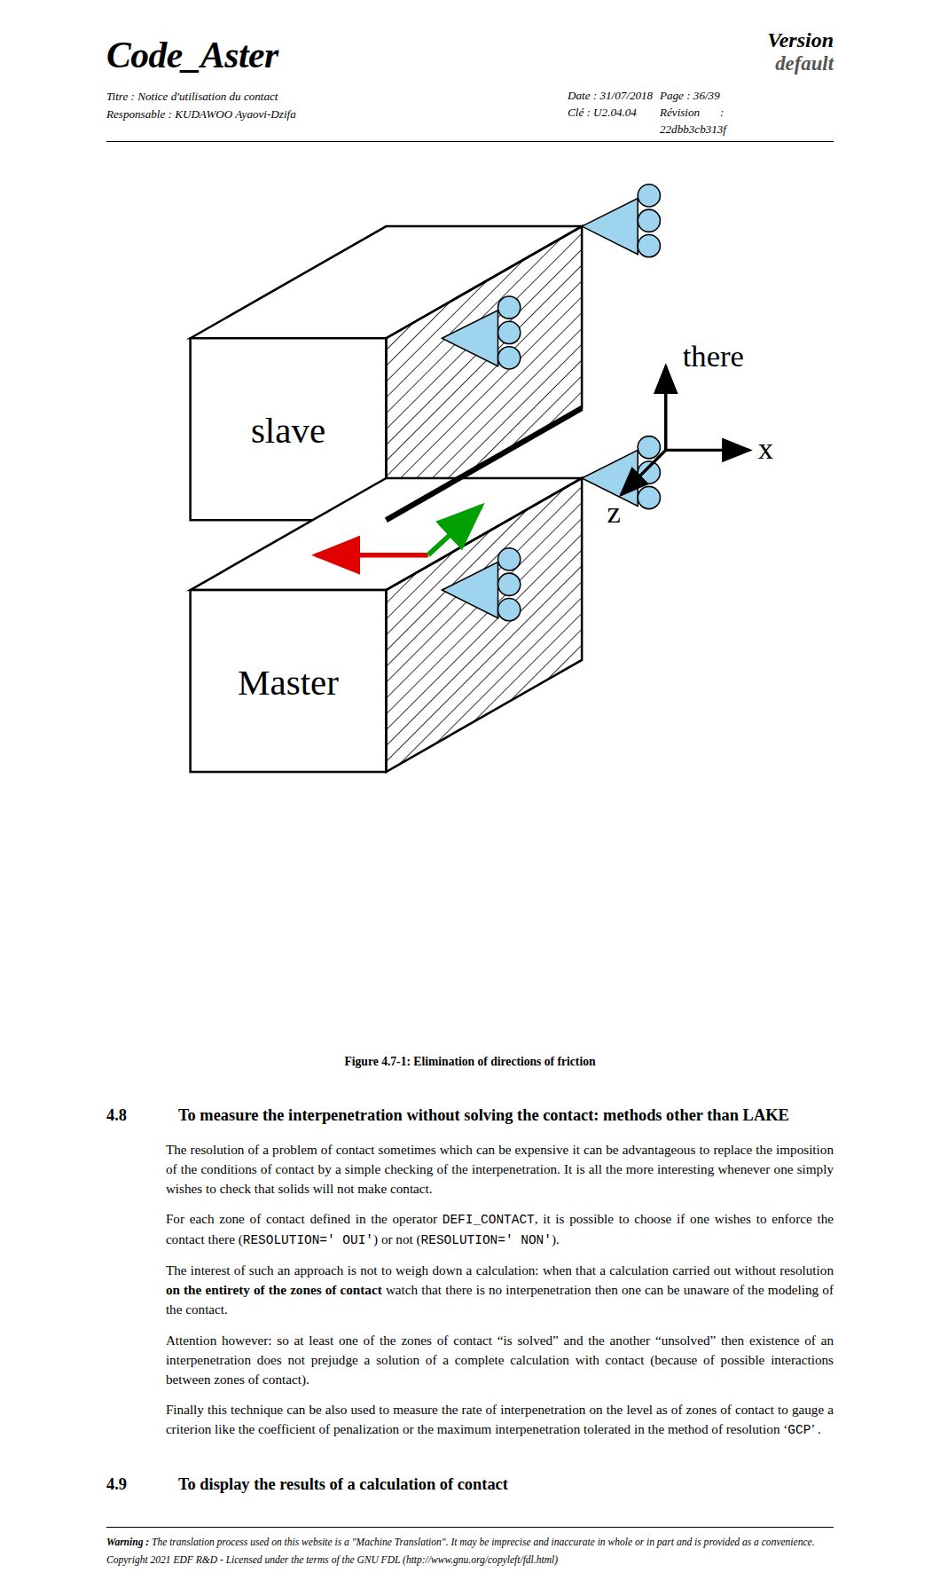Version
default
Code_Aster
Titre : Notice d'utilisation du contact
Responsable : KUDAWOO Ayaovi-Dzifa
| Date : 31/07/2018 | Page : 36/39 |
| Clé : U2.04.04 | Révision : 22dbb3cb313f |
slave Master there x z
Figure 4.7-1: Elimination of directions of friction
4.8 To measure the interpenetration without solving the contact: methods other than LAKE
The resolution of a problem of contact sometimes which can be expensive it can be advantageous to replace the imposition of the conditions of contact by a simple checking of the interpenetration. It is all the more interesting whenever one simply wishes to check that solids will not make contact.
For each zone of contact defined in the operator DEFI_CONTACT, it is possible to choose if one wishes to enforce the contact there (RESOLUTION=' OUI') or not (RESOLUTION=' NON').
The interest of such an approach is not to weigh down a calculation: when that a calculation carried out without resolution on the entirety of the zones of contact watch that there is no interpenetration then one can be unaware of the modeling of the contact.
Attention however: so at least one of the zones of contact “is solved” and the another “unsolved” then existence of an interpenetration does not prejudge a solution of a complete calculation with contact (because of possible interactions between zones of contact).
Finally this technique can be also used to measure the rate of interpenetration on the level as of zones of contact to gauge a criterion like the coefficient of penalization or the maximum interpenetration tolerated in the method of resolution ‘GCP’ .
4.9 To display the results of a calculation of contact
Warning : The translation process used on this website is a "Machine Translation". It may be imprecise and inaccurate in whole or in part and is provided as a convenience.
Copyright 2021 EDF R&D - Licensed under the terms of the GNU FDL (http://www.gnu.org/copyleft/fdl.html)